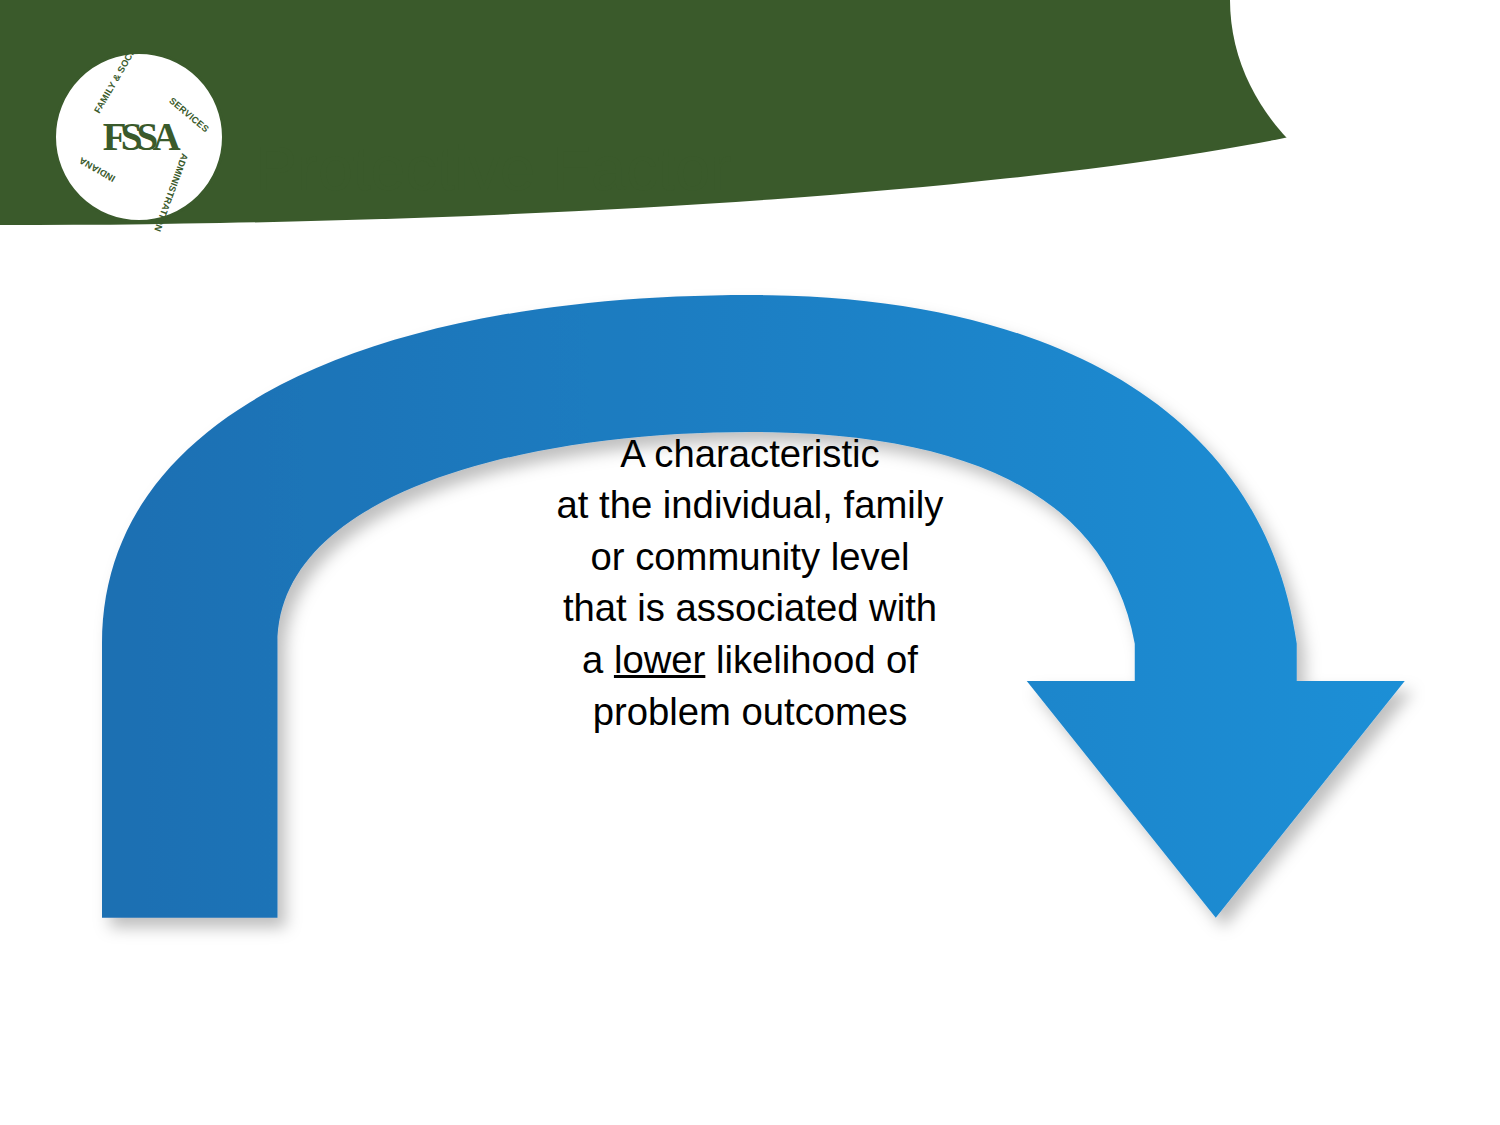INDIANA FAMILY & SOCIAL SERVICES ADMINISTRATION
FSSA
Protective Factor
A characteristic
at the individual, family
or community level
that is associated with
a lower likelihood of
problem outcomes